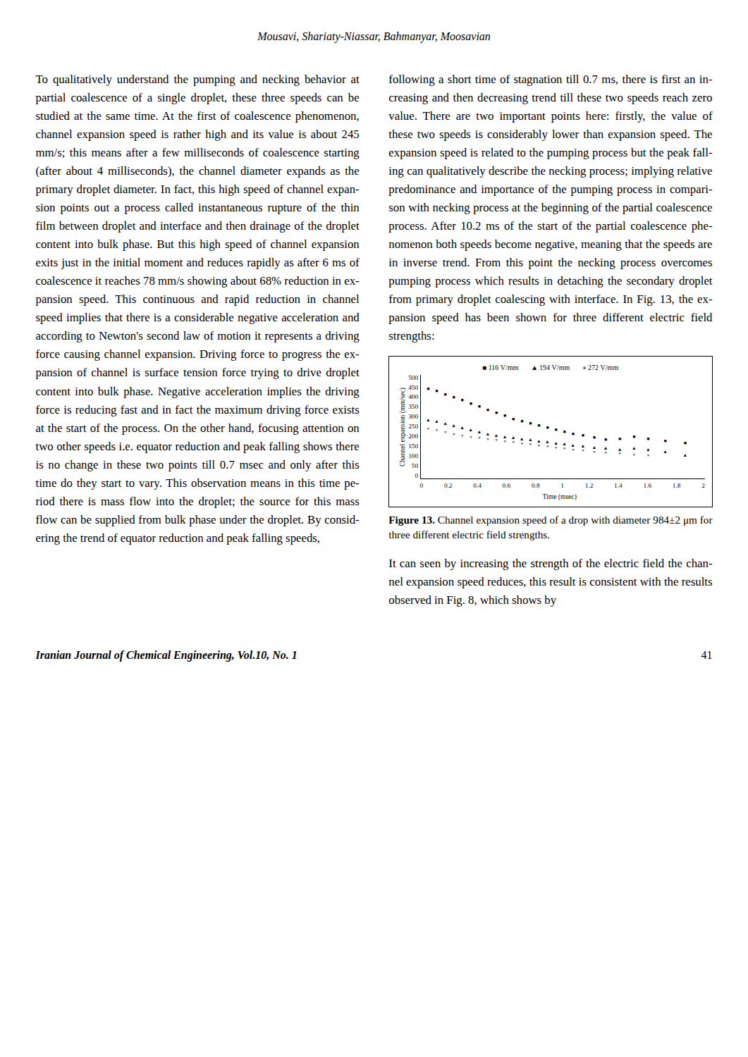Mousavi, Shariaty-Niassar, Bahmanyar, Moosavian
To qualitatively understand the pumping and necking behavior at partial coalescence of a single droplet, these three speeds can be studied at the same time. At the first of coalescence phenomenon, channel expansion speed is rather high and its value is about 245 mm/s; this means after a few milliseconds of coalescence starting (after about 4 milliseconds), the channel diameter expands as the primary droplet diameter. In fact, this high speed of channel expansion points out a process called instantaneous rupture of the thin film between droplet and interface and then drainage of the droplet content into bulk phase. But this high speed of channel expansion exits just in the initial moment and reduces rapidly as after 6 ms of coalescence it reaches 78 mm/s showing about 68% reduction in expansion speed. This continuous and rapid reduction in channel speed implies that there is a considerable negative acceleration and according to Newton's second law of motion it represents a driving force causing channel expansion. Driving force to progress the expansion of channel is surface tension force trying to drive droplet content into bulk phase. Negative acceleration implies the driving force is reducing fast and in fact the maximum driving force exists at the start of the process. On the other hand, focusing attention on two other speeds i.e. equator reduction and peak falling shows there is no change in these two points till 0.7 msec and only after this time do they start to vary. This observation means in this time period there is mass flow into the droplet; the source for this mass flow can be supplied from bulk phase under the droplet. By considering the trend of equator reduction and peak falling speeds,
following a short time of stagnation till 0.7 ms, there is first an increasing and then decreasing trend till these two speeds reach zero value. There are two important points here: firstly, the value of these two speeds is considerably lower than expansion speed. The expansion speed is related to the pumping process but the peak falling can qualitatively describe the necking process; implying relative predominance and importance of the pumping process in comparison with necking process at the beginning of the partial coalescence process. After 10.2 ms of the start of the partial coalescence phenomenon both speeds become negative, meaning that the speeds are in inverse trend. From this point the necking process overcomes pumping process which results in detaching the secondary droplet from primary droplet coalescing with interface. In Fig. 13, the expansion speed has been shown for three different electric field strengths:
116 V/mm 194 V/mm 272 V/mm
Channel expansion (mm/sec)
500450400350300250200150100500
00.20.40.60.811.21.41.61.82
Time (msec)
Figure 13. Channel expansion speed of a drop with diameter 984±2 μm for three different electric field strengths.
It can seen by increasing the strength of the electric field the channel expansion speed reduces, this result is consistent with the results observed in Fig. 8, which shows by
Iranian Journal of Chemical Engineering, Vol.10, No. 1 41